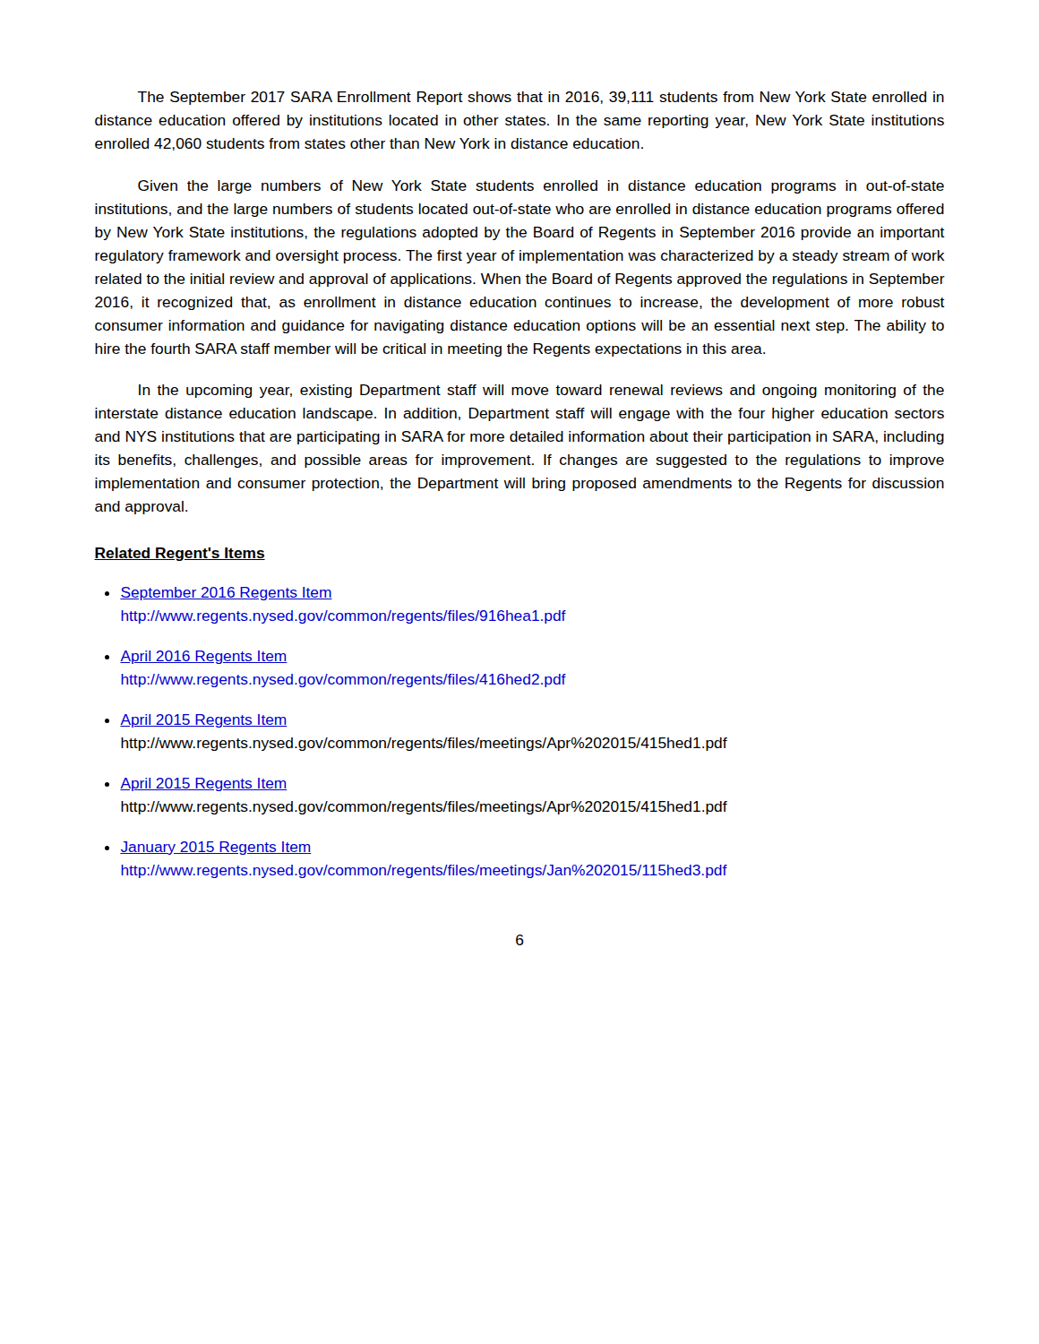The September 2017 SARA Enrollment Report shows that in 2016, 39,111 students from New York State enrolled in distance education offered by institutions located in other states. In the same reporting year, New York State institutions enrolled 42,060 students from states other than New York in distance education.
Given the large numbers of New York State students enrolled in distance education programs in out-of-state institutions, and the large numbers of students located out-of-state who are enrolled in distance education programs offered by New York State institutions, the regulations adopted by the Board of Regents in September 2016 provide an important regulatory framework and oversight process. The first year of implementation was characterized by a steady stream of work related to the initial review and approval of applications. When the Board of Regents approved the regulations in September 2016, it recognized that, as enrollment in distance education continues to increase, the development of more robust consumer information and guidance for navigating distance education options will be an essential next step. The ability to hire the fourth SARA staff member will be critical in meeting the Regents expectations in this area.
In the upcoming year, existing Department staff will move toward renewal reviews and ongoing monitoring of the interstate distance education landscape. In addition, Department staff will engage with the four higher education sectors and NYS institutions that are participating in SARA for more detailed information about their participation in SARA, including its benefits, challenges, and possible areas for improvement. If changes are suggested to the regulations to improve implementation and consumer protection, the Department will bring proposed amendments to the Regents for discussion and approval.
Related Regent's Items
September 2016 Regents Item http://www.regents.nysed.gov/common/regents/files/916hea1.pdf
April 2016 Regents Item http://www.regents.nysed.gov/common/regents/files/416hed2.pdf
April 2015 Regents Item http://www.regents.nysed.gov/common/regents/files/meetings/Apr%202015/415hed1.pdf
April 2015 Regents Item http://www.regents.nysed.gov/common/regents/files/meetings/Apr%202015/415hed1.pdf
January 2015 Regents Item http://www.regents.nysed.gov/common/regents/files/meetings/Jan%202015/115hed3.pdf
6